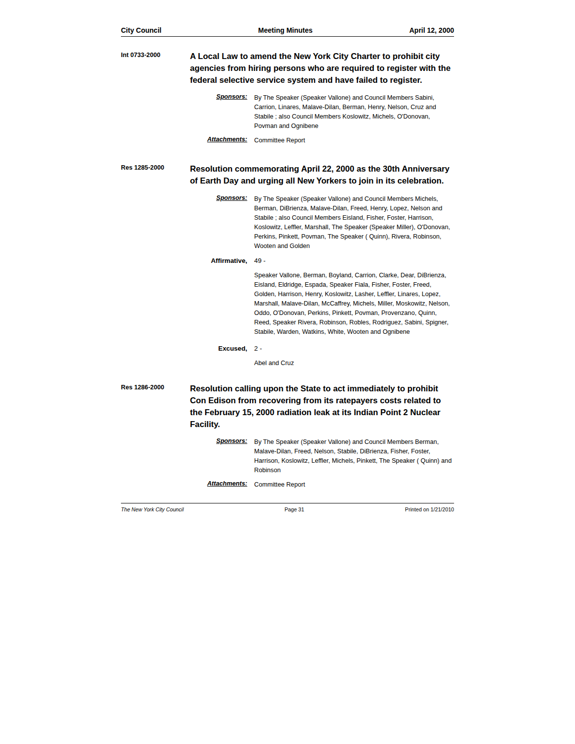City Council
Meeting Minutes
April 12, 2000
Int 0733-2000
A Local Law to amend the New York City Charter to prohibit city agencies from hiring persons who are required to register with the federal selective service system and have failed to register.
Sponsors:
By The Speaker (Speaker Vallone) and Council Members Sabini, Carrion, Linares, Malave-Dilan, Berman, Henry, Nelson, Cruz and Stabile ; also Council Members Koslowitz, Michels, O'Donovan, Povman and Ognibene
Attachments:
Committee Report
Res 1285-2000
Resolution commemorating April 22, 2000 as the 30th Anniversary of Earth Day and urging all New Yorkers to join in its celebration.
Sponsors:
By The Speaker (Speaker Vallone) and Council Members Michels, Berman, DiBrienza, Malave-Dilan, Freed, Henry, Lopez, Nelson and Stabile ; also Council Members Eisland, Fisher, Foster, Harrison, Koslowitz, Leffler, Marshall, The Speaker (Speaker Miller), O'Donovan, Perkins, Pinkett, Povman, The Speaker ( Quinn), Rivera, Robinson, Wooten and Golden
Affirmative,
49 -
Speaker Vallone, Berman, Boyland, Carrion, Clarke, Dear, DiBrienza, Eisland, Eldridge, Espada, Speaker Fiala, Fisher, Foster, Freed, Golden, Harrison, Henry, Koslowitz, Lasher, Leffler, Linares, Lopez, Marshall, Malave-Dilan, McCaffrey, Michels, Miller, Moskowitz, Nelson, Oddo, O'Donovan, Perkins, Pinkett, Povman, Provenzano, Quinn, Reed, Speaker Rivera, Robinson, Robles, Rodriguez, Sabini, Spigner, Stabile, Warden, Watkins, White, Wooten and Ognibene
Excused,
2 -
Abel and Cruz
Res 1286-2000
Resolution calling upon the State to act immediately to prohibit Con Edison from recovering from its ratepayers costs related to the February 15, 2000 radiation leak at its Indian Point 2 Nuclear Facility.
Sponsors:
By The Speaker (Speaker Vallone) and Council Members Berman, Malave-Dilan, Freed, Nelson, Stabile, DiBrienza, Fisher, Foster, Harrison, Koslowitz, Leffler, Michels, Pinkett, The Speaker ( Quinn) and Robinson
Attachments:
Committee Report
The New York City Council
Page 31
Printed on 1/21/2010